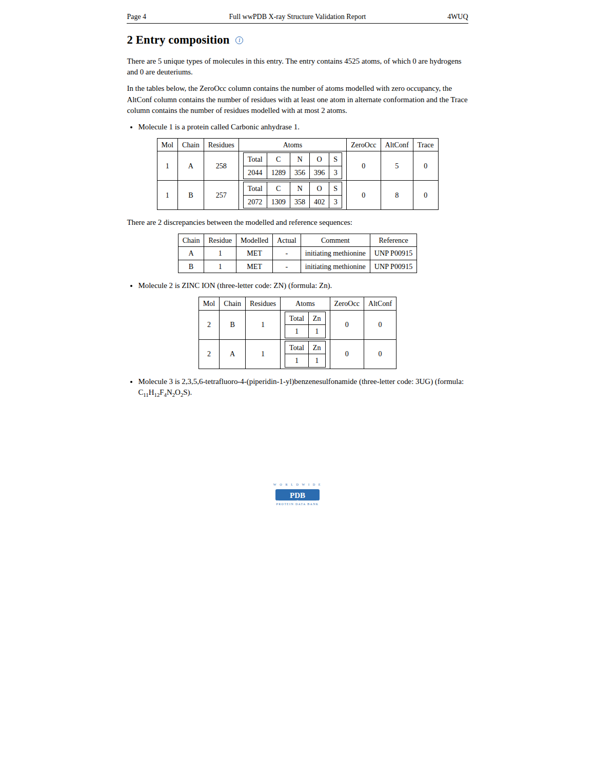Page 4
Full wwPDB X-ray Structure Validation Report
4WUQ
2 Entry composition i
There are 5 unique types of molecules in this entry. The entry contains 4525 atoms, of which 0 are hydrogens and 0 are deuteriums.
In the tables below, the ZeroOcc column contains the number of atoms modelled with zero occupancy, the AltConf column contains the number of residues with at least one atom in alternate conformation and the Trace column contains the number of residues modelled with at most 2 atoms.
Molecule 1 is a protein called Carbonic anhydrase 1.
| Mol | Chain | Residues | Atoms | ZeroOcc | AltConf | Trace |
| --- | --- | --- | --- | --- | --- | --- |
| 1 | A | 258 | / Total / C / N / O / S / / 2044 / 1289 / 356 / 396 / 3 / | 0 | 5 | 0 |
| 1 | B | 257 | / Total / C / N / O / S / / 2072 / 1309 / 358 / 402 / 3 / | 0 | 8 | 0 |
There are 2 discrepancies between the modelled and reference sequences:
| Chain | Residue | Modelled | Actual | Comment | Reference |
| --- | --- | --- | --- | --- | --- |
| A | 1 | MET | - | initiating methionine | UNP P00915 |
| B | 1 | MET | - | initiating methionine | UNP P00915 |
Molecule 2 is ZINC ION (three-letter code: ZN) (formula: Zn).
| Mol | Chain | Residues | Atoms | ZeroOcc | AltConf |
| --- | --- | --- | --- | --- | --- |
| 2 | B | 1 | / Total / Zn / / 1 / 1 / | 0 | 0 |
| 2 | A | 1 | / Total / Zn / / 1 / 1 / | 0 | 0 |
Molecule 3 is 2,3,5,6-tetrafluoro-4-(piperidin-1-yl)benzenesulfonamide (three-letter code: 3UG) (formula: C11H12F4N2O2S).
W O R L D W I D E
PDB
PROTEIN DATA BANK